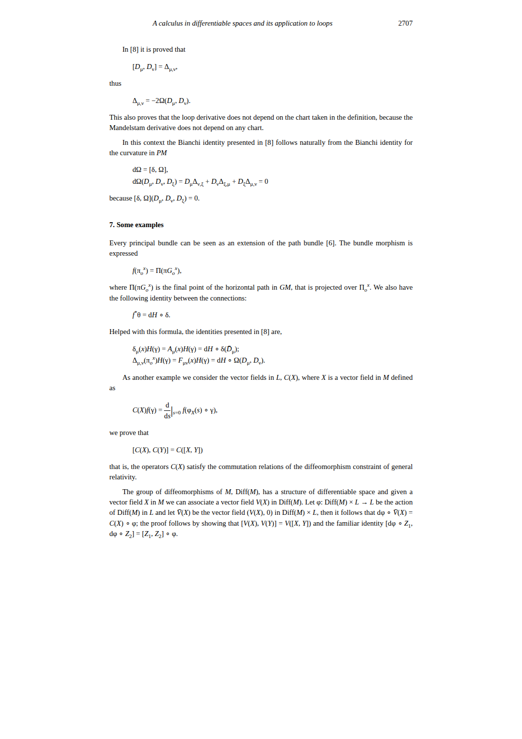A calculus in differentiable spaces and its application to loops 2707
In [8] it is proved that
[Dμ, Dν] = Δμ,ν,
thus
Δμ,ν = −2Ω(Dμ, Dν).
This also proves that the loop derivative does not depend on the chart taken in the definition, because the Mandelstam derivative does not depend on any chart.
In this context the Bianchi identity presented in [8] follows naturally from the Bianchi identity for the curvature in PM
dΩ = [δ, Ω],
dΩ(Dμ, Dν, Dξ) = DμΔν,ξ + DνΔξ,μ + DξΔμ,ν = 0
because [δ, Ω](Dμ, Dν, Dξ) = 0.
7. Some examples
Every principal bundle can be seen as an extension of the path bundle [6]. The bundle morphism is expressed
f(πox) = Π(πGox),
where Π(πGox) is the final point of the horizontal path in GM, that is projected over Πox. We also have the following identity between the connections:
f*θ = dH ∘ δ.
Helped with this formula, the identities presented in [8] are,
δμ(x)H(γ) = Aμ(x)H(γ) = dH ∘ δ(D̄μ);
Δμ,ν(πox)H(γ) = Fμν(x)H(γ) = dH ∘ Ω(Dμ, Dν).
As another example we consider the vector fields in L, C(X), where X is a vector field in M defined as
C(X)f(γ) = dds|s=0 f(φX(s) ∘ γ),
we prove that
[C(X), C(Y)] = C([X, Y])
that is, the operators C(X) satisfy the commutation relations of the diffeomorphism constraint of general relativity.
The group of diffeomorphisms of M, Diff(M), has a structure of differentiable space and given a vector field X in M we can associate a vector field V(X) in Diff(M). Let φ: Diff(M) × L → L be the action of Diff(M) in L and let V̄(X) be the vector field (V(X), 0) in Diff(M) × L, then it follows that dφ ∘ V̄(X) = C(X) ∘ φ; the proof follows by showing that [V(X), V(Y)] = V([X, Y]) and the familiar identity [dφ ∘ Z1, dφ ∘ Z2] = [Z1, Z2] ∘ φ.